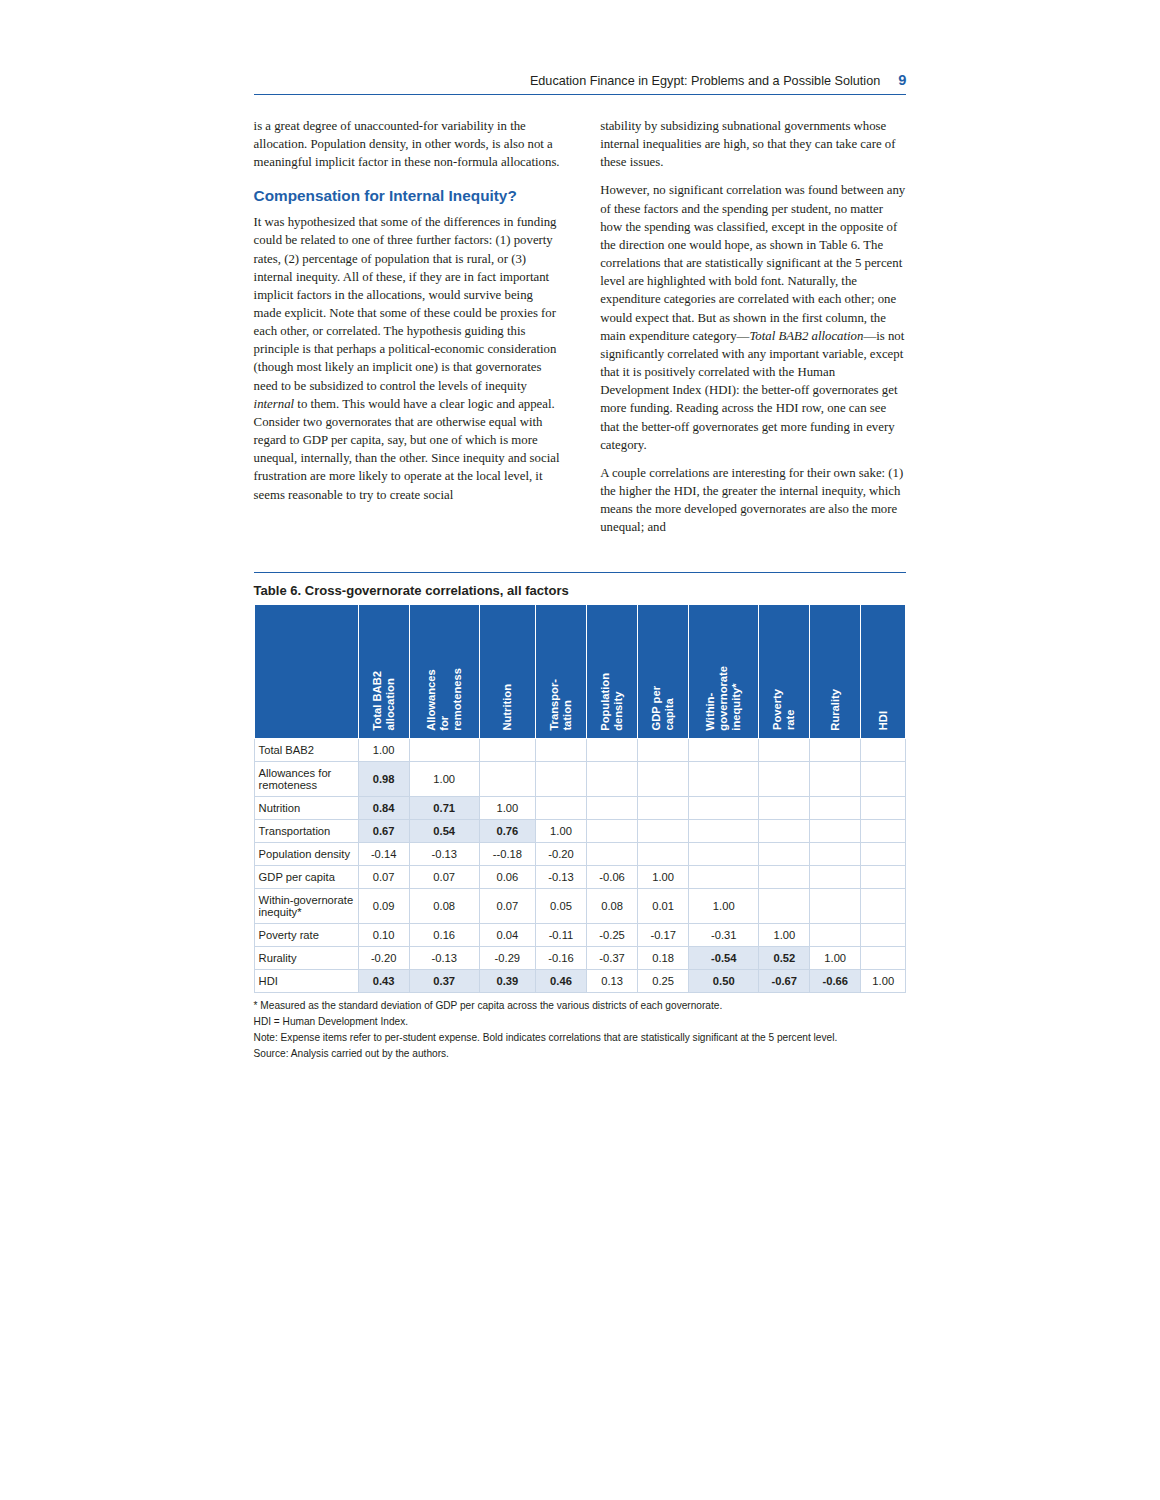Education Finance in Egypt: Problems and a Possible Solution 9
is a great degree of unaccounted-for variability in the allocation. Population density, in other words, is also not a meaningful implicit factor in these non-formula allocations.
Compensation for Internal Inequity?
It was hypothesized that some of the differences in funding could be related to one of three further factors: (1) poverty rates, (2) percentage of population that is rural, or (3) internal inequity. All of these, if they are in fact important implicit factors in the allocations, would survive being made explicit. Note that some of these could be proxies for each other, or correlated. The hypothesis guiding this principle is that perhaps a political-economic consideration (though most likely an implicit one) is that governorates need to be subsidized to control the levels of inequity internal to them. This would have a clear logic and appeal. Consider two governorates that are otherwise equal with regard to GDP per capita, say, but one of which is more unequal, internally, than the other. Since inequity and social frustration are more likely to operate at the local level, it seems reasonable to try to create social
stability by subsidizing subnational governments whose internal inequalities are high, so that they can take care of these issues.
However, no significant correlation was found between any of these factors and the spending per student, no matter how the spending was classified, except in the opposite of the direction one would hope, as shown in Table 6. The correlations that are statistically significant at the 5 percent level are highlighted with bold font. Naturally, the expenditure categories are correlated with each other; one would expect that. But as shown in the first column, the main expenditure category—Total BAB2 allocation—is not significantly correlated with any important variable, except that it is positively correlated with the Human Development Index (HDI): the better-off governorates get more funding. Reading across the HDI row, one can see that the better-off governorates get more funding in every category.
A couple correlations are interesting for their own sake: (1) the higher the HDI, the greater the internal inequity, which means the more developed governorates are also the more unequal; and
Table 6. Cross-governorate correlations, all factors
| | Total BAB2 allocation | Allowances for remoteness | Nutrition | Transpor- tation | Population density | GDP per capita | Within- governorate inequity* | Poverty rate | Rurality | HDI |
| --- | --- | --- | --- | --- | --- | --- | --- | --- | --- | --- |
| Total BAB2 | 1.00 | | | | | | | | | |
| Allowances for remoteness | 0.98 | 1.00 | | | | | | | | |
| Nutrition | 0.84 | 0.71 | 1.00 | | | | | | | |
| Transportation | 0.67 | 0.54 | 0.76 | 1.00 | | | | | | |
| Population density | -0.14 | -0.13 | --0.18 | -0.20 | | | | | | |
| GDP per capita | 0.07 | 0.07 | 0.06 | -0.13 | -0.06 | 1.00 | | | | |
| Within-governorate inequity* | 0.09 | 0.08 | 0.07 | 0.05 | 0.08 | 0.01 | 1.00 | | | |
| Poverty rate | 0.10 | 0.16 | 0.04 | -0.11 | -0.25 | -0.17 | -0.31 | 1.00 | | |
| Rurality | -0.20 | -0.13 | -0.29 | -0.16 | -0.37 | 0.18 | -0.54 | 0.52 | 1.00 | |
| HDI | 0.43 | 0.37 | 0.39 | 0.46 | 0.13 | 0.25 | 0.50 | -0.67 | -0.66 | 1.00 |
* Measured as the standard deviation of GDP per capita across the various districts of each governorate.
HDI = Human Development Index.
Note: Expense items refer to per-student expense. Bold indicates correlations that are statistically significant at the 5 percent level.
Source: Analysis carried out by the authors.